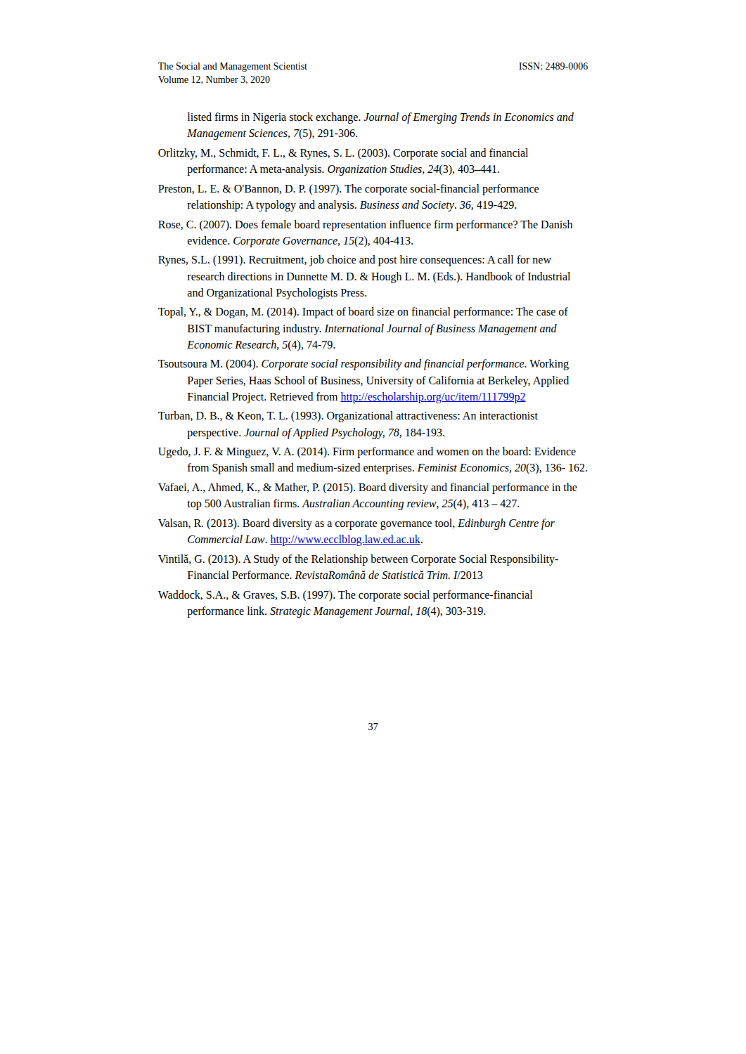The Social and Management Scientist
Volume 12, Number 3, 2020
ISSN: 2489-0006
listed firms in Nigeria stock exchange. Journal of Emerging Trends in Economics and Management Sciences, 7(5), 291-306.
Orlitzky, M., Schmidt, F. L., & Rynes, S. L. (2003). Corporate social and financial performance: A meta-analysis. Organization Studies, 24(3), 403–441.
Preston, L. E. & O'Bannon, D. P. (1997). The corporate social-financial performance relationship: A typology and analysis. Business and Society. 36, 419-429.
Rose, C. (2007). Does female board representation influence firm performance? The Danish evidence. Corporate Governance, 15(2), 404-413.
Rynes, S.L. (1991). Recruitment, job choice and post hire consequences: A call for new research directions in Dunnette M. D. & Hough L. M. (Eds.). Handbook of Industrial and Organizational Psychologists Press.
Topal, Y., & Dogan, M. (2014). Impact of board size on financial performance: The case of BIST manufacturing industry. International Journal of Business Management and Economic Research, 5(4), 74-79.
Tsoutsoura M. (2004). Corporate social responsibility and financial performance. Working Paper Series, Haas School of Business, University of California at Berkeley, Applied Financial Project. Retrieved from http://escholarship.org/uc/item/111799p2
Turban, D. B., & Keon, T. L. (1993). Organizational attractiveness: An interactionist perspective. Journal of Applied Psychology, 78, 184-193.
Ugedo, J. F. & Minguez, V. A. (2014). Firm performance and women on the board: Evidence from Spanish small and medium-sized enterprises. Feminist Economics, 20(3), 136- 162.
Vafaei, A., Ahmed, K., & Mather, P. (2015). Board diversity and financial performance in the top 500 Australian firms. Australian Accounting review, 25(4), 413 – 427.
Valsan, R. (2013). Board diversity as a corporate governance tool, Edinburgh Centre for Commercial Law. http://www.ecclblog.law.ed.ac.uk.
Vintilă, G. (2013). A Study of the Relationship between Corporate Social Responsibility-Financial Performance. RevistaRomână de Statistică Trim. I/2013
Waddock, S.A., & Graves, S.B. (1997). The corporate social performance-financial performance link. Strategic Management Journal, 18(4), 303-319.
37